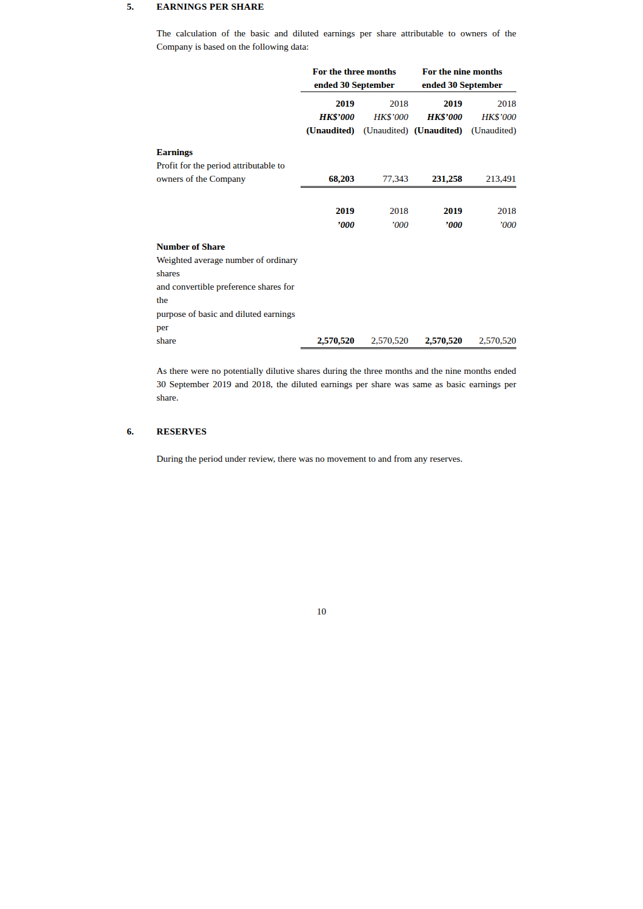5. EARNINGS PER SHARE
The calculation of the basic and diluted earnings per share attributable to owners of the Company is based on the following data:
| | For the three months | For the nine months |
| | ended 30 September | ended 30 September |
| | 2019 | 2018 | 2019 | 2018 |
| | HK$’000 | HK$’000 | HK$’000 | HK$’000 |
| | (Unaudited) | (Unaudited) | (Unaudited) | (Unaudited) |
| Earnings | |
| Profit for the period attributable to | |
| owners of the Company | 68,203 | 77,343 | 231,258 | 213,491 |
| | 2019 | 2018 | 2019 | 2018 |
| | ’000 | ’000 | ’000 | ’000 |
| Number of Share | |
| Weighted average number of ordinary shares | |
| and convertible preference shares for the | |
| purpose of basic and diluted earnings per | |
| share | 2,570,520 | 2,570,520 | 2,570,520 | 2,570,520 |
As there were no potentially dilutive shares during the three months and the nine months ended 30 September 2019 and 2018, the diluted earnings per share was same as basic earnings per share.
6. RESERVES
During the period under review, there was no movement to and from any reserves.
10